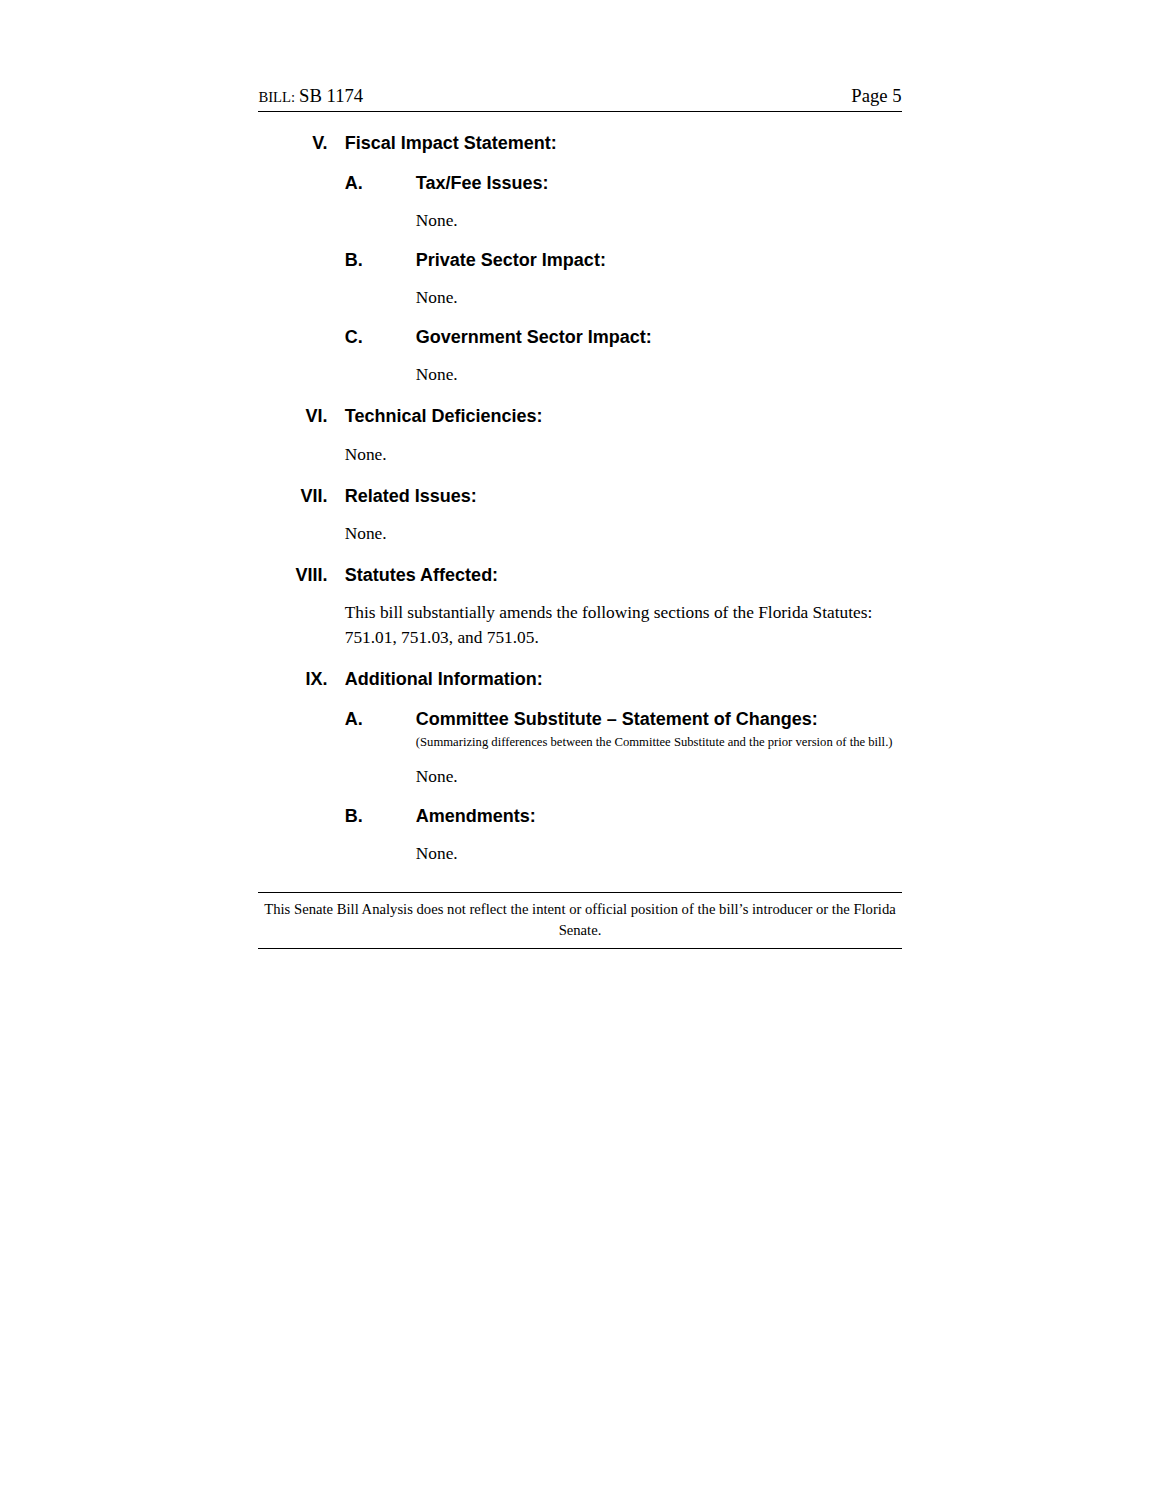BILL: SB 1174
Page 5
V.
Fiscal Impact Statement:
A.
Tax/Fee Issues:
None.
B.
Private Sector Impact:
None.
C.
Government Sector Impact:
None.
VI.
Technical Deficiencies:
None.
VII.
Related Issues:
None.
VIII.
Statutes Affected:
This bill substantially amends the following sections of the Florida Statutes: 751.01, 751.03, and 751.05.
IX.
Additional Information:
A.
Committee Substitute – Statement of Changes: (Summarizing differences between the Committee Substitute and the prior version of the bill.)
None.
B.
Amendments:
None.
This Senate Bill Analysis does not reflect the intent or official position of the bill’s introducer or the Florida Senate.